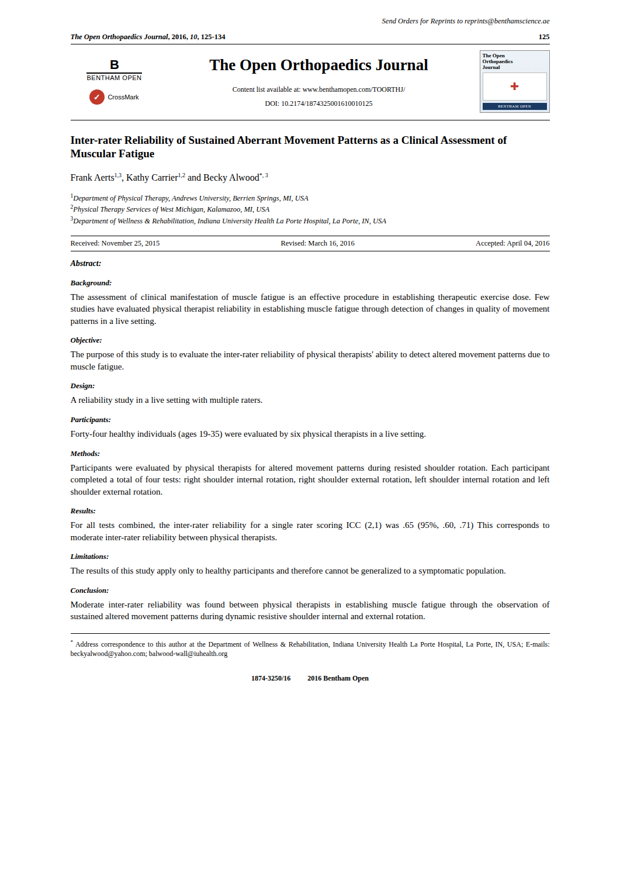Send Orders for Reprints to reprints@benthamscience.ae
The Open Orthopaedics Journal, 2016, 10, 125-134 125
B
BENTHAM OPEN
✓
CrossMark
The Open Orthopaedics Journal
Content list available at: www.benthamopen.com/TOORTHJ/
DOI: 10.2174/1874325001610010125
The Open
Orthopaedics
Journal
✚
BENTHAM OPEN
Inter-rater Reliability of Sustained Aberrant Movement Patterns as a Clinical Assessment of Muscular Fatigue
Frank Aerts1,3, Kathy Carrier1,2 and Becky Alwood*, 3
1Department of Physical Therapy, Andrews University, Berrien Springs, MI, USA
2Physical Therapy Services of West Michigan, Kalamazoo, MI, USA
3Department of Wellness & Rehabilitation, Indiana University Health La Porte Hospital, La Porte, IN, USA
Received: November 25, 2015 Revised: March 16, 2016 Accepted: April 04, 2016
Abstract:
Background:
The assessment of clinical manifestation of muscle fatigue is an effective procedure in establishing therapeutic exercise dose. Few studies have evaluated physical therapist reliability in establishing muscle fatigue through detection of changes in quality of movement patterns in a live setting.
Objective:
The purpose of this study is to evaluate the inter-rater reliability of physical therapists' ability to detect altered movement patterns due to muscle fatigue.
Design:
A reliability study in a live setting with multiple raters.
Participants:
Forty-four healthy individuals (ages 19-35) were evaluated by six physical therapists in a live setting.
Methods:
Participants were evaluated by physical therapists for altered movement patterns during resisted shoulder rotation. Each participant completed a total of four tests: right shoulder internal rotation, right shoulder external rotation, left shoulder internal rotation and left shoulder external rotation.
Results:
For all tests combined, the inter-rater reliability for a single rater scoring ICC (2,1) was .65 (95%, .60, .71) This corresponds to moderate inter-rater reliability between physical therapists.
Limitations:
The results of this study apply only to healthy participants and therefore cannot be generalized to a symptomatic population.
Conclusion:
Moderate inter-rater reliability was found between physical therapists in establishing muscle fatigue through the observation of sustained altered movement patterns during dynamic resistive shoulder internal and external rotation.
* Address correspondence to this author at the Department of Wellness & Rehabilitation, Indiana University Health La Porte Hospital, La Porte, IN, USA; E-mails: beckyalwood@yahoo.com; balwood-wall@iuhealth.org
1874-3250/16 2016 Bentham Open